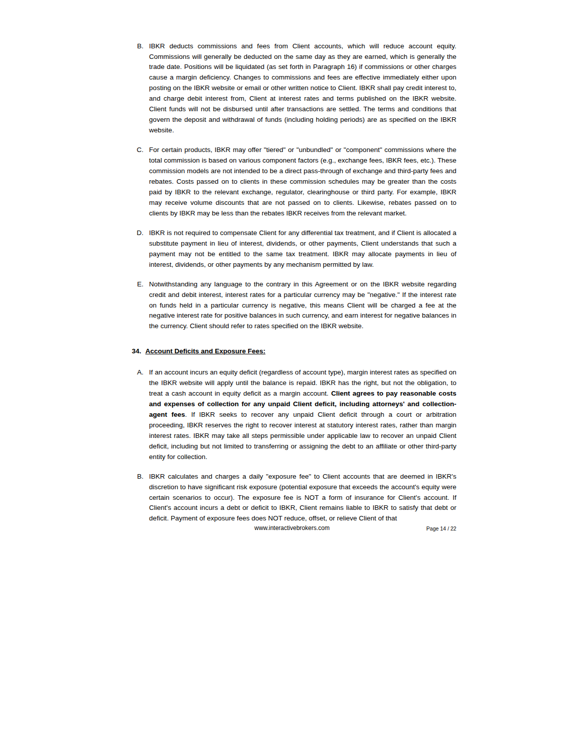IBKR deducts commissions and fees from Client accounts, which will reduce account equity. Commissions will generally be deducted on the same day as they are earned, which is generally the trade date. Positions will be liquidated (as set forth in Paragraph 16) if commissions or other charges cause a margin deficiency. Changes to commissions and fees are effective immediately either upon posting on the IBKR website or email or other written notice to Client. IBKR shall pay credit interest to, and charge debit interest from, Client at interest rates and terms published on the IBKR website. Client funds will not be disbursed until after transactions are settled. The terms and conditions that govern the deposit and withdrawal of funds (including holding periods) are as specified on the IBKR website.
For certain products, IBKR may offer "tiered" or "unbundled" or "component" commissions where the total commission is based on various component factors (e.g., exchange fees, IBKR fees, etc.). These commission models are not intended to be a direct pass-through of exchange and third-party fees and rebates. Costs passed on to clients in these commission schedules may be greater than the costs paid by IBKR to the relevant exchange, regulator, clearinghouse or third party. For example, IBKR may receive volume discounts that are not passed on to clients. Likewise, rebates passed on to clients by IBKR may be less than the rebates IBKR receives from the relevant market.
IBKR is not required to compensate Client for any differential tax treatment, and if Client is allocated a substitute payment in lieu of interest, dividends, or other payments, Client understands that such a payment may not be entitled to the same tax treatment. IBKR may allocate payments in lieu of interest, dividends, or other payments by any mechanism permitted by law.
Notwithstanding any language to the contrary in this Agreement or on the IBKR website regarding credit and debit interest, interest rates for a particular currency may be "negative." If the interest rate on funds held in a particular currency is negative, this means Client will be charged a fee at the negative interest rate for positive balances in such currency, and earn interest for negative balances in the currency. Client should refer to rates specified on the IBKR website.
34. Account Deficits and Exposure Fees:
If an account incurs an equity deficit (regardless of account type), margin interest rates as specified on the IBKR website will apply until the balance is repaid. IBKR has the right, but not the obligation, to treat a cash account in equity deficit as a margin account. Client agrees to pay reasonable costs and expenses of collection for any unpaid Client deficit, including attorneys' and collection-agent fees. If IBKR seeks to recover any unpaid Client deficit through a court or arbitration proceeding, IBKR reserves the right to recover interest at statutory interest rates, rather than margin interest rates. IBKR may take all steps permissible under applicable law to recover an unpaid Client deficit, including but not limited to transferring or assigning the debt to an affiliate or other third-party entity for collection.
IBKR calculates and charges a daily "exposure fee" to Client accounts that are deemed in IBKR's discretion to have significant risk exposure (potential exposure that exceeds the account's equity were certain scenarios to occur). The exposure fee is NOT a form of insurance for Client's account. If Client's account incurs a debt or deficit to IBKR, Client remains liable to IBKR to satisfy that debt or deficit. Payment of exposure fees does NOT reduce, offset, or relieve Client of that
www.interactivebrokers.com Page 14 / 22